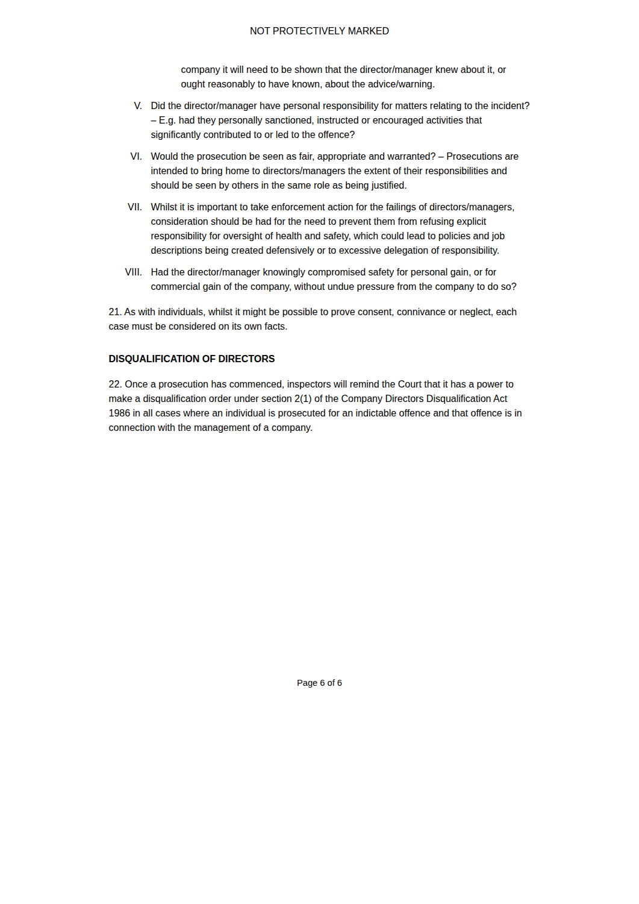NOT PROTECTIVELY MARKED
company it will need to be shown that the director/manager knew about it, or ought reasonably to have known, about the advice/warning.
Did the director/manager have personal responsibility for matters relating to the incident? – E.g. had they personally sanctioned, instructed or encouraged activities that significantly contributed to or led to the offence?
Would the prosecution be seen as fair, appropriate and warranted? – Prosecutions are intended to bring home to directors/managers the extent of their responsibilities and should be seen by others in the same role as being justified.
Whilst it is important to take enforcement action for the failings of directors/managers, consideration should be had for the need to prevent them from refusing explicit responsibility for oversight of health and safety, which could lead to policies and job descriptions being created defensively or to excessive delegation of responsibility.
Had the director/manager knowingly compromised safety for personal gain, or for commercial gain of the company, without undue pressure from the company to do so?
21. As with individuals, whilst it might be possible to prove consent, connivance or neglect, each case must be considered on its own facts.
DISQUALIFICATION OF DIRECTORS
22. Once a prosecution has commenced, inspectors will remind the Court that it has a power to make a disqualification order under section 2(1) of the Company Directors Disqualification Act 1986 in all cases where an individual is prosecuted for an indictable offence and that offence is in connection with the management of a company.
Page 6 of 6